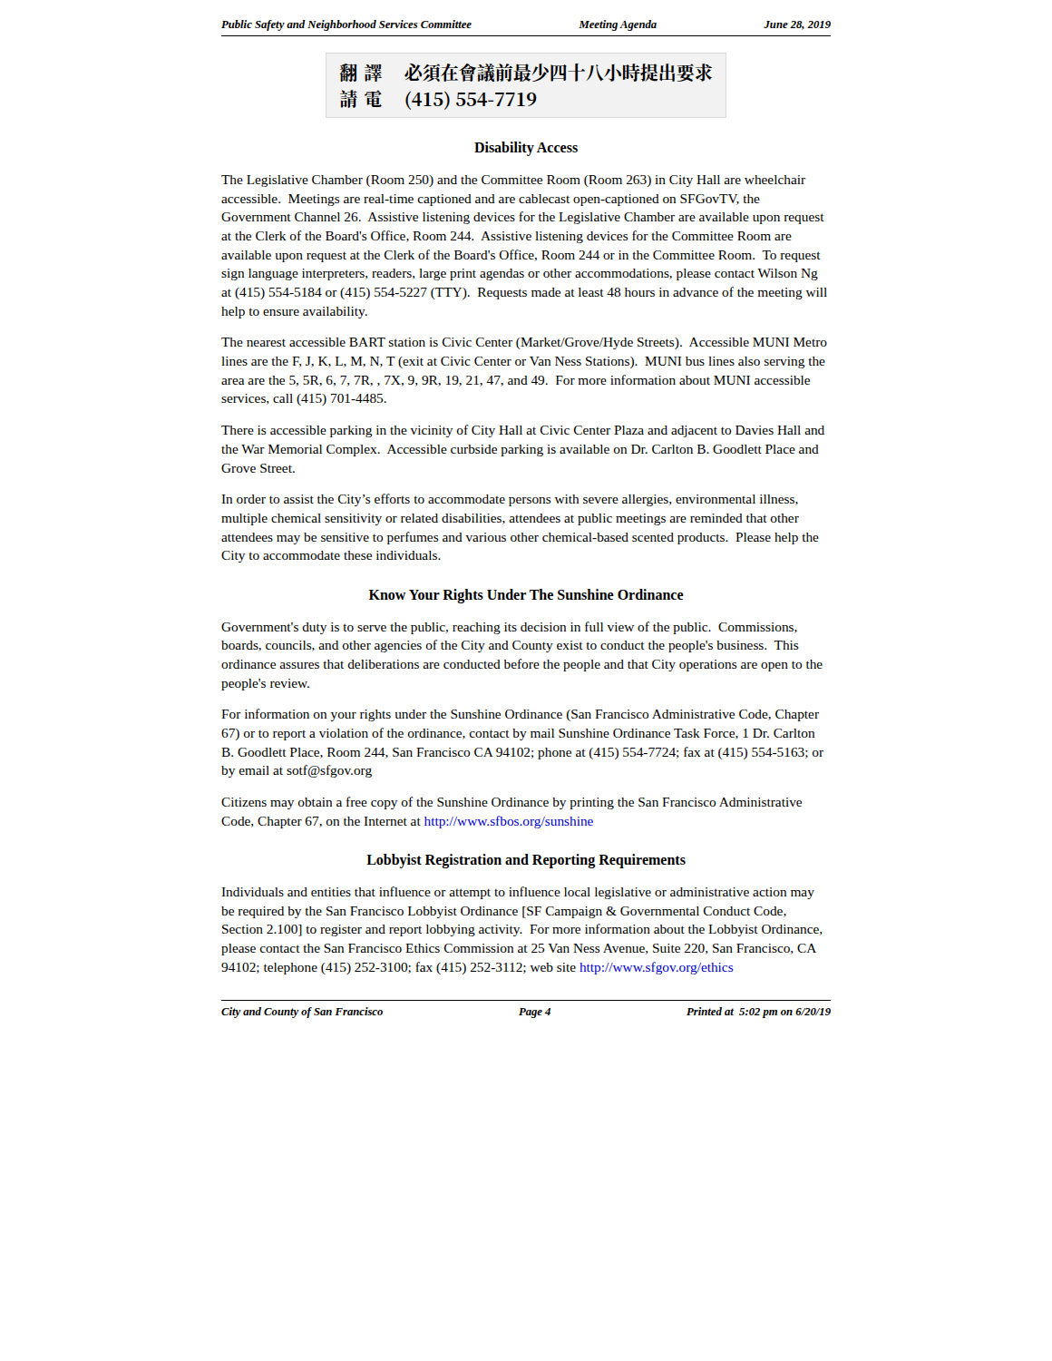Public Safety and Neighborhood Services Committee
Meeting Agenda
June 28, 2019
| 翻譯 | 必須在會議前最少四十八小時提出要求 |
| 請電 | (415) 554-7719 |
Disability Access
The Legislative Chamber (Room 250) and the Committee Room (Room 263) in City Hall are wheelchair accessible. Meetings are real-time captioned and are cablecast open-captioned on SFGovTV, the Government Channel 26. Assistive listening devices for the Legislative Chamber are available upon request at the Clerk of the Board's Office, Room 244. Assistive listening devices for the Committee Room are available upon request at the Clerk of the Board's Office, Room 244 or in the Committee Room. To request sign language interpreters, readers, large print agendas or other accommodations, please contact Wilson Ng at (415) 554-5184 or (415) 554-5227 (TTY). Requests made at least 48 hours in advance of the meeting will help to ensure availability.
The nearest accessible BART station is Civic Center (Market/Grove/Hyde Streets). Accessible MUNI Metro lines are the F, J, K, L, M, N, T (exit at Civic Center or Van Ness Stations). MUNI bus lines also serving the area are the 5, 5R, 6, 7, 7R, , 7X, 9, 9R, 19, 21, 47, and 49. For more information about MUNI accessible services, call (415) 701-4485.
There is accessible parking in the vicinity of City Hall at Civic Center Plaza and adjacent to Davies Hall and the War Memorial Complex. Accessible curbside parking is available on Dr. Carlton B. Goodlett Place and Grove Street.
In order to assist the City’s efforts to accommodate persons with severe allergies, environmental illness, multiple chemical sensitivity or related disabilities, attendees at public meetings are reminded that other attendees may be sensitive to perfumes and various other chemical-based scented products. Please help the City to accommodate these individuals.
Know Your Rights Under The Sunshine Ordinance
Government's duty is to serve the public, reaching its decision in full view of the public. Commissions, boards, councils, and other agencies of the City and County exist to conduct the people's business. This ordinance assures that deliberations are conducted before the people and that City operations are open to the people's review.
For information on your rights under the Sunshine Ordinance (San Francisco Administrative Code, Chapter 67) or to report a violation of the ordinance, contact by mail Sunshine Ordinance Task Force, 1 Dr. Carlton B. Goodlett Place, Room 244, San Francisco CA 94102; phone at (415) 554-7724; fax at (415) 554-5163; or by email at sotf@sfgov.org
Citizens may obtain a free copy of the Sunshine Ordinance by printing the San Francisco Administrative Code, Chapter 67, on the Internet at http://www.sfbos.org/sunshine
Lobbyist Registration and Reporting Requirements
Individuals and entities that influence or attempt to influence local legislative or administrative action may be required by the San Francisco Lobbyist Ordinance [SF Campaign & Governmental Conduct Code, Section 2.100] to register and report lobbying activity. For more information about the Lobbyist Ordinance, please contact the San Francisco Ethics Commission at 25 Van Ness Avenue, Suite 220, San Francisco, CA 94102; telephone (415) 252-3100; fax (415) 252-3112; web site http://www.sfgov.org/ethics
City and County of San Francisco
Page 4
Printed at 5:02 pm on 6/20/19